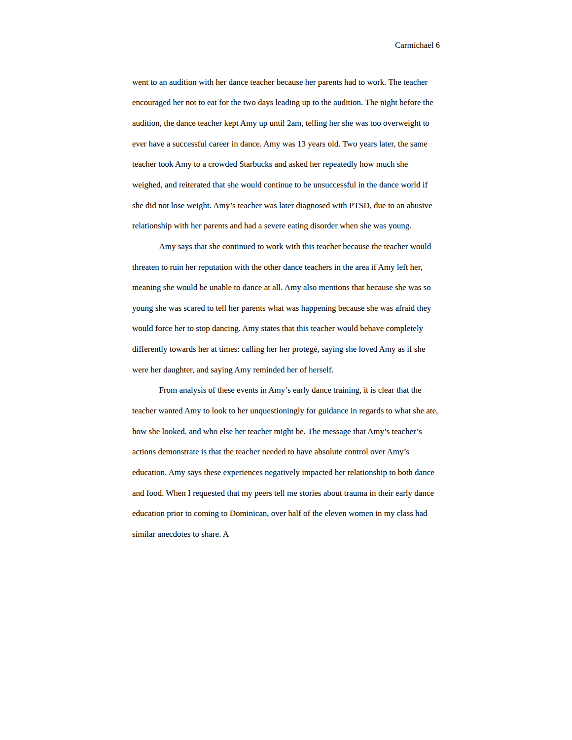Carmichael 6
went to an audition with her dance teacher because her parents had to work. The teacher encouraged her not to eat for the two days leading up to the audition. The night before the audition, the dance teacher kept Amy up until 2am, telling her she was too overweight to ever have a successful career in dance. Amy was 13 years old. Two years later, the same teacher took Amy to a crowded Starbucks and asked her repeatedly how much she weighed, and reiterated that she would continue to be unsuccessful in the dance world if she did not lose weight. Amy’s teacher was later diagnosed with PTSD, due to an abusive relationship with her parents and had a severe eating disorder when she was young.
Amy says that she continued to work with this teacher because the teacher would threaten to ruin her reputation with the other dance teachers in the area if Amy left her, meaning she would be unable to dance at all. Amy also mentions that because she was so young she was scared to tell her parents what was happening because she was afraid they would force her to stop dancing. Amy states that this teacher would behave completely differently towards her at times: calling her her protegé, saying she loved Amy as if she were her daughter, and saying Amy reminded her of herself.
From analysis of these events in Amy’s early dance training, it is clear that the teacher wanted Amy to look to her unquestioningly for guidance in regards to what she ate, how she looked, and who else her teacher might be. The message that Amy’s teacher’s actions demonstrate is that the teacher needed to have absolute control over Amy’s education. Amy says these experiences negatively impacted her relationship to both dance and food. When I requested that my peers tell me stories about trauma in their early dance education prior to coming to Dominican, over half of the eleven women in my class had similar anecdotes to share. A